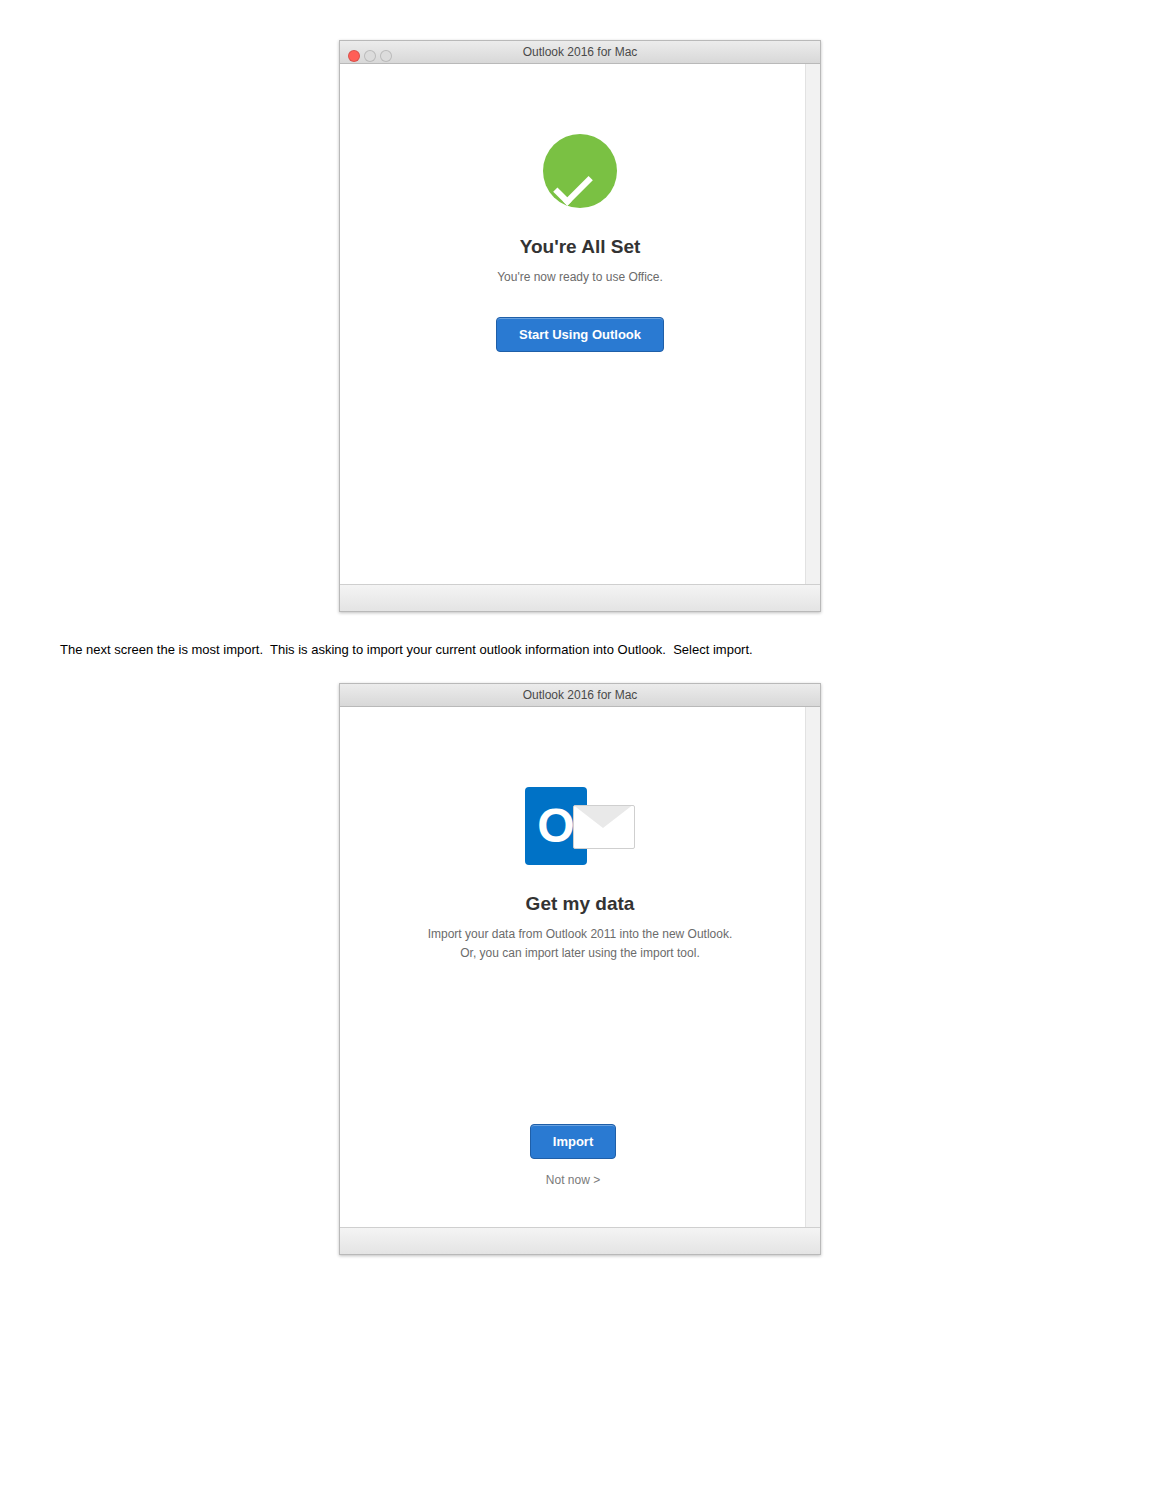Outlook 2016 for Mac
You're All Set
You're now ready to use Office.
Start Using Outlook
The next screen the is most import. This is asking to import your current outlook information into Outlook. Select import.
Outlook 2016 for Mac
O
Get my data
Import your data from Outlook 2011 into the new Outlook.
Or, you can import later using the import tool.
Import Not now >